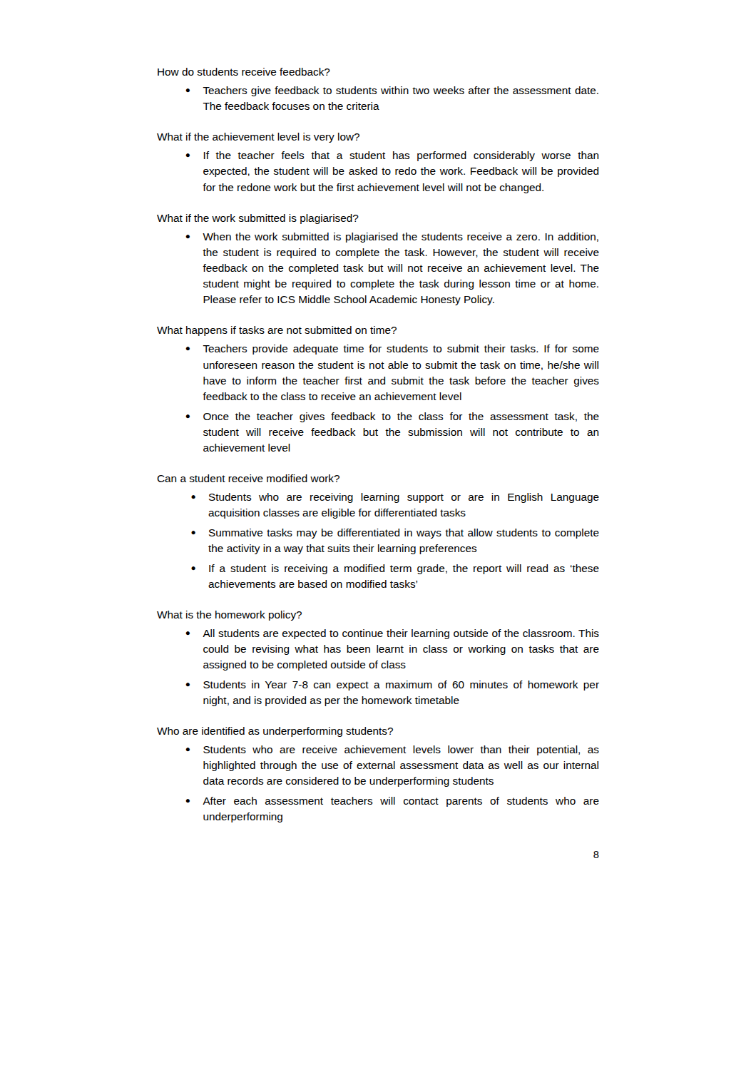How do students receive feedback?
Teachers give feedback to students within two weeks after the assessment date. The feedback focuses on the criteria
What if the achievement level is very low?
If the teacher feels that a student has performed considerably worse than expected, the student will be asked to redo the work. Feedback will be provided for the redone work but the first achievement level will not be changed.
What if the work submitted is plagiarised?
When the work submitted is plagiarised the students receive a zero. In addition, the student is required to complete the task. However, the student will receive feedback on the completed task but will not receive an achievement level. The student might be required to complete the task during lesson time or at home. Please refer to ICS Middle School Academic Honesty Policy.
What happens if tasks are not submitted on time?
Teachers provide adequate time for students to submit their tasks. If for some unforeseen reason the student is not able to submit the task on time, he/she will have to inform the teacher first and submit the task before the teacher gives feedback to the class to receive an achievement level
Once the teacher gives feedback to the class for the assessment task, the student will receive feedback but the submission will not contribute to an achievement level
Can a student receive modified work?
Students who are receiving learning support or are in English Language acquisition classes are eligible for differentiated tasks
Summative tasks may be differentiated in ways that allow students to complete the activity in a way that suits their learning preferences
If a student is receiving a modified term grade, the report will read as ‘these achievements are based on modified tasks’
What is the homework policy?
All students are expected to continue their learning outside of the classroom. This could be revising what has been learnt in class or working on tasks that are assigned to be completed outside of class
Students in Year 7-8 can expect a maximum of 60 minutes of homework per night, and is provided as per the homework timetable
Who are identified as underperforming students?
Students who are receive achievement levels lower than their potential, as highlighted through the use of external assessment data as well as our internal data records are considered to be underperforming students
After each assessment teachers will contact parents of students who are underperforming
8